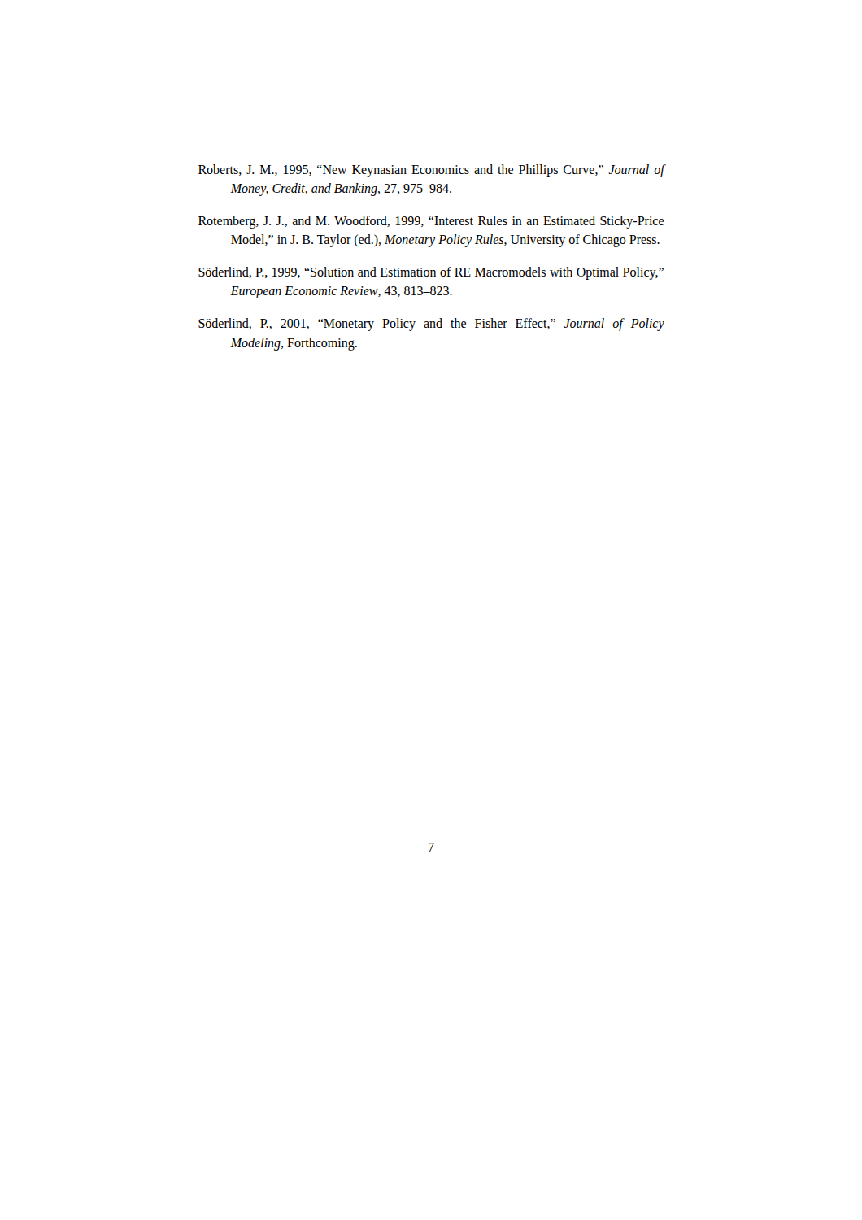Roberts, J. M., 1995, “New Keynasian Economics and the Phillips Curve,” Journal of Money, Credit, and Banking, 27, 975–984.
Rotemberg, J. J., and M. Woodford, 1999, “Interest Rules in an Estimated Sticky-Price Model,” in J. B. Taylor (ed.), Monetary Policy Rules, University of Chicago Press.
Söderlind, P., 1999, “Solution and Estimation of RE Macromodels with Optimal Policy,” European Economic Review, 43, 813–823.
Söderlind, P., 2001, “Monetary Policy and the Fisher Effect,” Journal of Policy Modeling, Forthcoming.
7